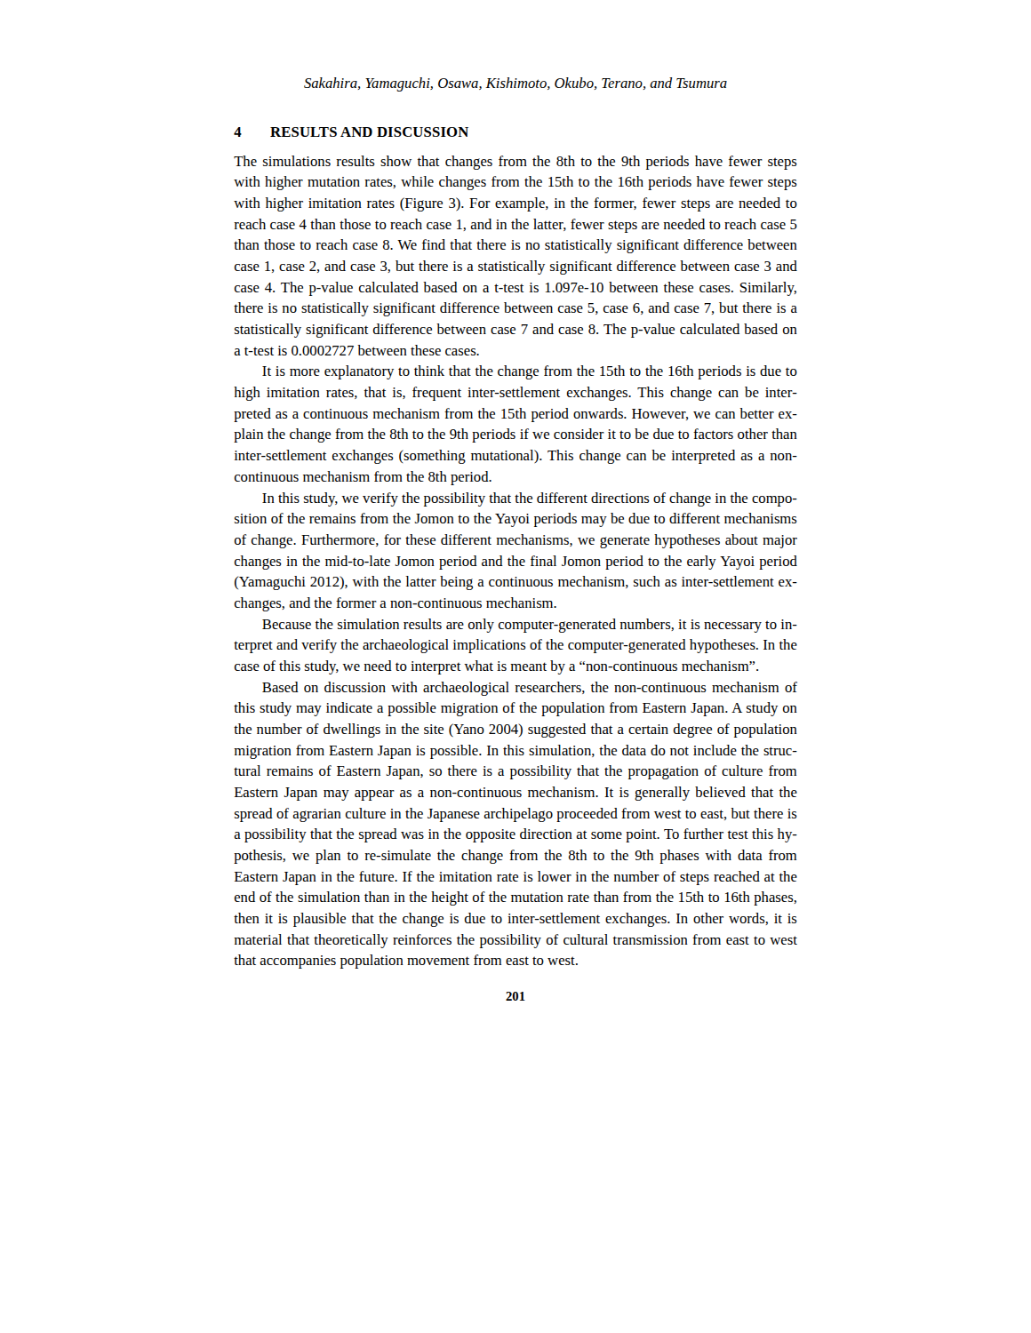Sakahira, Yamaguchi, Osawa, Kishimoto, Okubo, Terano, and Tsumura
4 RESULTS AND DISCUSSION
The simulations results show that changes from the 8th to the 9th periods have fewer steps with higher mutation rates, while changes from the 15th to the 16th periods have fewer steps with higher imitation rates (Figure 3). For example, in the former, fewer steps are needed to reach case 4 than those to reach case 1, and in the latter, fewer steps are needed to reach case 5 than those to reach case 8. We find that there is no statistically significant difference between case 1, case 2, and case 3, but there is a statistically significant difference between case 3 and case 4. The p-value calculated based on a t-test is 1.097e-10 between these cases. Similarly, there is no statistically significant difference between case 5, case 6, and case 7, but there is a statistically significant difference between case 7 and case 8. The p-value calculated based on a t-test is 0.0002727 between these cases.
It is more explanatory to think that the change from the 15th to the 16th periods is due to high imitation rates, that is, frequent inter-settlement exchanges. This change can be interpreted as a continuous mechanism from the 15th period onwards. However, we can better explain the change from the 8th to the 9th periods if we consider it to be due to factors other than inter-settlement exchanges (something mutational). This change can be interpreted as a non-continuous mechanism from the 8th period.
In this study, we verify the possibility that the different directions of change in the composition of the remains from the Jomon to the Yayoi periods may be due to different mechanisms of change. Furthermore, for these different mechanisms, we generate hypotheses about major changes in the mid-to-late Jomon period and the final Jomon period to the early Yayoi period (Yamaguchi 2012), with the latter being a continuous mechanism, such as inter-settlement exchanges, and the former a non-continuous mechanism.
Because the simulation results are only computer-generated numbers, it is necessary to interpret and verify the archaeological implications of the computer-generated hypotheses. In the case of this study, we need to interpret what is meant by a “non-continuous mechanism”.
Based on discussion with archaeological researchers, the non-continuous mechanism of this study may indicate a possible migration of the population from Eastern Japan. A study on the number of dwellings in the site (Yano 2004) suggested that a certain degree of population migration from Eastern Japan is possible. In this simulation, the data do not include the structural remains of Eastern Japan, so there is a possibility that the propagation of culture from Eastern Japan may appear as a non-continuous mechanism. It is generally believed that the spread of agrarian culture in the Japanese archipelago proceeded from west to east, but there is a possibility that the spread was in the opposite direction at some point. To further test this hypothesis, we plan to re-simulate the change from the 8th to the 9th phases with data from Eastern Japan in the future. If the imitation rate is lower in the number of steps reached at the end of the simulation than in the height of the mutation rate than from the 15th to 16th phases, then it is plausible that the change is due to inter-settlement exchanges. In other words, it is material that theoretically reinforces the possibility of cultural transmission from east to west that accompanies population movement from east to west.
201